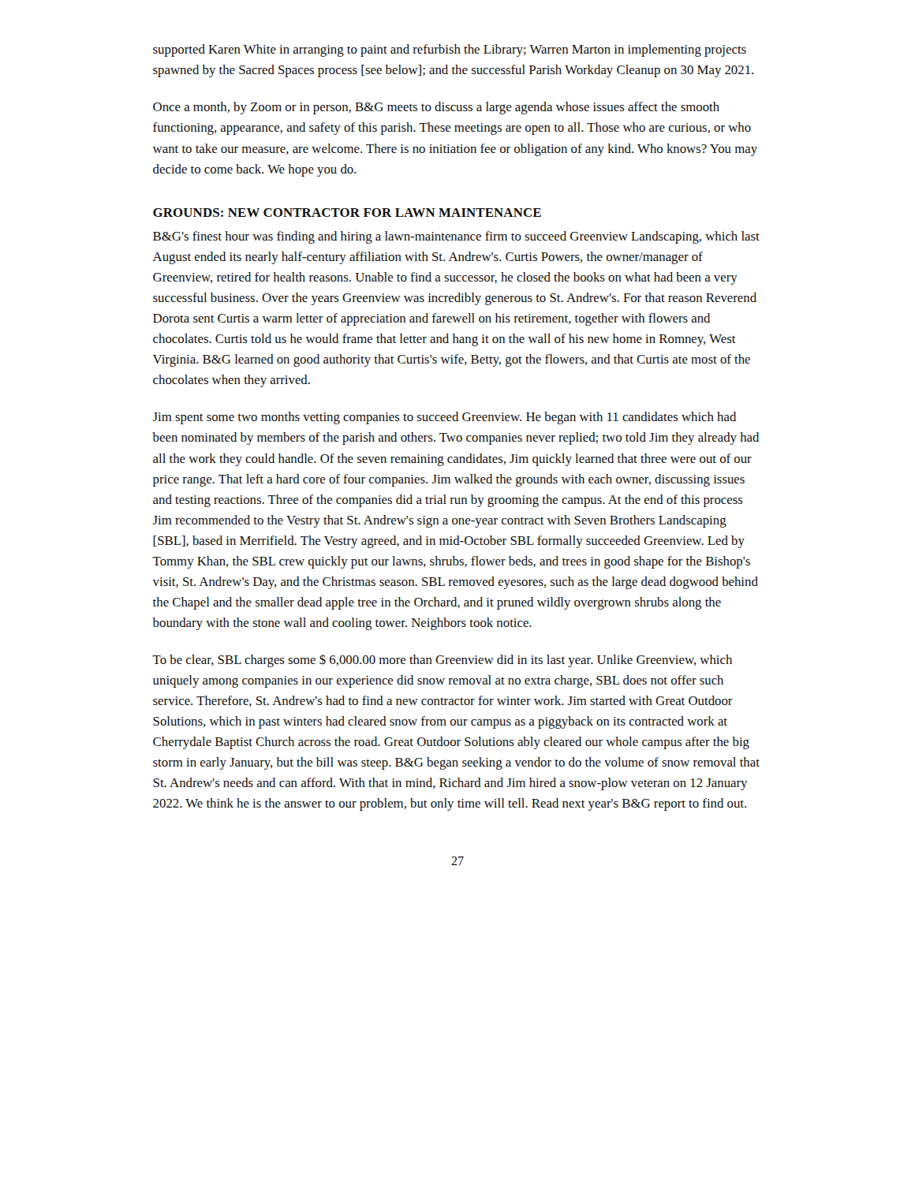supported Karen White in arranging to paint and refurbish the Library; Warren Marton in implementing projects spawned by the Sacred Spaces process [see below]; and the successful Parish Workday Cleanup on 30 May 2021.
Once a month, by Zoom or in person, B&G meets to discuss a large agenda whose issues affect the smooth functioning, appearance, and safety of this parish. These meetings are open to all. Those who are curious, or who want to take our measure, are welcome. There is no initiation fee or obligation of any kind. Who knows? You may decide to come back. We hope you do.
Grounds: New Contractor for Lawn Maintenance
B&G's finest hour was finding and hiring a lawn-maintenance firm to succeed Greenview Landscaping, which last August ended its nearly half-century affiliation with St. Andrew's. Curtis Powers, the owner/manager of Greenview, retired for health reasons. Unable to find a successor, he closed the books on what had been a very successful business. Over the years Greenview was incredibly generous to St. Andrew's. For that reason Reverend Dorota sent Curtis a warm letter of appreciation and farewell on his retirement, together with flowers and chocolates. Curtis told us he would frame that letter and hang it on the wall of his new home in Romney, West Virginia. B&G learned on good authority that Curtis's wife, Betty, got the flowers, and that Curtis ate most of the chocolates when they arrived.
Jim spent some two months vetting companies to succeed Greenview. He began with 11 candidates which had been nominated by members of the parish and others. Two companies never replied; two told Jim they already had all the work they could handle. Of the seven remaining candidates, Jim quickly learned that three were out of our price range. That left a hard core of four companies. Jim walked the grounds with each owner, discussing issues and testing reactions. Three of the companies did a trial run by grooming the campus. At the end of this process Jim recommended to the Vestry that St. Andrew's sign a one-year contract with Seven Brothers Landscaping [SBL], based in Merrifield. The Vestry agreed, and in mid-October SBL formally succeeded Greenview. Led by Tommy Khan, the SBL crew quickly put our lawns, shrubs, flower beds, and trees in good shape for the Bishop's visit, St. Andrew's Day, and the Christmas season. SBL removed eyesores, such as the large dead dogwood behind the Chapel and the smaller dead apple tree in the Orchard, and it pruned wildly overgrown shrubs along the boundary with the stone wall and cooling tower. Neighbors took notice.
To be clear, SBL charges some $ 6,000.00 more than Greenview did in its last year. Unlike Greenview, which uniquely among companies in our experience did snow removal at no extra charge, SBL does not offer such service. Therefore, St. Andrew's had to find a new contractor for winter work. Jim started with Great Outdoor Solutions, which in past winters had cleared snow from our campus as a piggyback on its contracted work at Cherrydale Baptist Church across the road. Great Outdoor Solutions ably cleared our whole campus after the big storm in early January, but the bill was steep. B&G began seeking a vendor to do the volume of snow removal that St. Andrew's needs and can afford. With that in mind, Richard and Jim hired a snow-plow veteran on 12 January 2022. We think he is the answer to our problem, but only time will tell. Read next year's B&G report to find out.
27